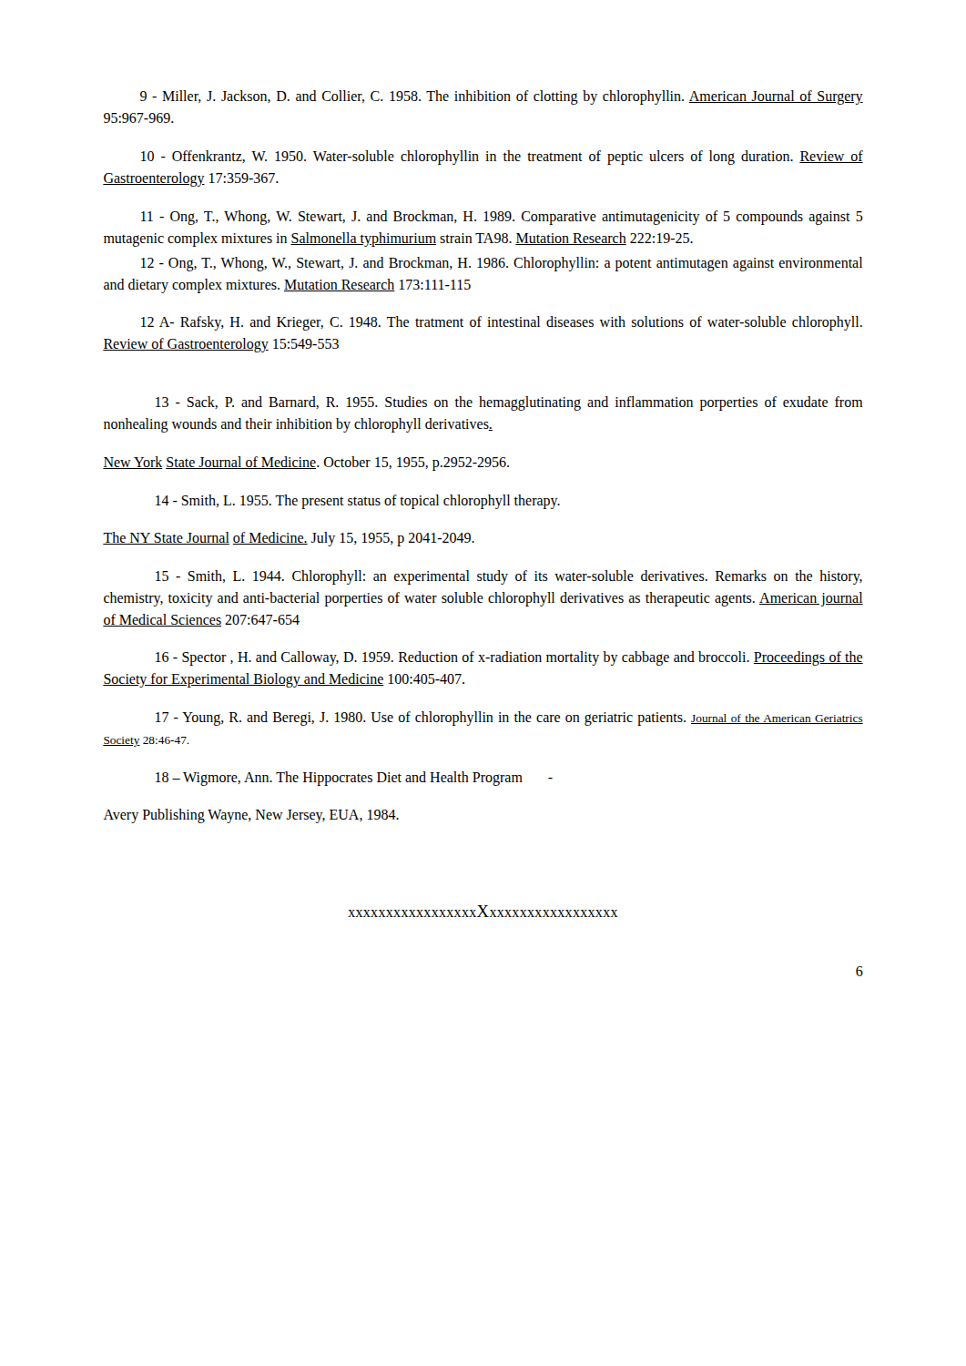9 - Miller, J. Jackson, D. and Collier, C. 1958. The inhibition of clotting by chlorophyllin. American Journal of Surgery 95:967-969.
10 - Offenkrantz, W. 1950. Water-soluble chlorophyllin in the treatment of peptic ulcers of long duration. Review of Gastroenterology 17:359-367.
11 - Ong, T., Whong, W. Stewart, J. and Brockman, H. 1989. Comparative antimutagenicity of 5 compounds against 5 mutagenic complex mixtures in Salmonella typhimurium strain TA98. Mutation Research 222:19-25.
12 - Ong, T., Whong, W., Stewart, J. and Brockman, H. 1986. Chlorophyllin: a potent antimutagen against environmental and dietary complex mixtures. Mutation Research 173:111-115
12 A- Rafsky, H. and Krieger, C. 1948. The tratment of intestinal diseases with solutions of water-soluble chlorophyll. Review of Gastroenterology 15:549-553
13 - Sack, P. and Barnard, R. 1955. Studies on the hemagglutinating and inflammation porperties of exudate from nonhealing wounds and their inhibition by chlorophyll derivatives.
New York State Journal of Medicine. October 15, 1955, p.2952-2956.
14 - Smith, L. 1955. The present status of topical chlorophyll therapy.
The NY State Journal of Medicine. July 15, 1955, p 2041-2049.
15 - Smith, L. 1944. Chlorophyll: an experimental study of its water-soluble derivatives. Remarks on the history, chemistry, toxicity and anti-bacterial porperties of water soluble chlorophyll derivatives as therapeutic agents. American journal of Medical Sciences 207:647-654
16 - Spector , H. and Calloway, D. 1959. Reduction of x-radiation mortality by cabbage and broccoli. Proceedings of the Society for Experimental Biology and Medicine 100:405-407.
17 - Young, R. and Beregi, J. 1980. Use of chlorophyllin in the care on geriatric patients. Journal of the American Geriatrics Society 28:46-47.
18 – Wigmore, Ann. The Hippocrates Diet and Health Program -
Avery Publishing Wayne, New Jersey, EUA, 1984.
xxxxxxxxxxxxxxxxxXxxxxxxxxxxxxxxxxx
6